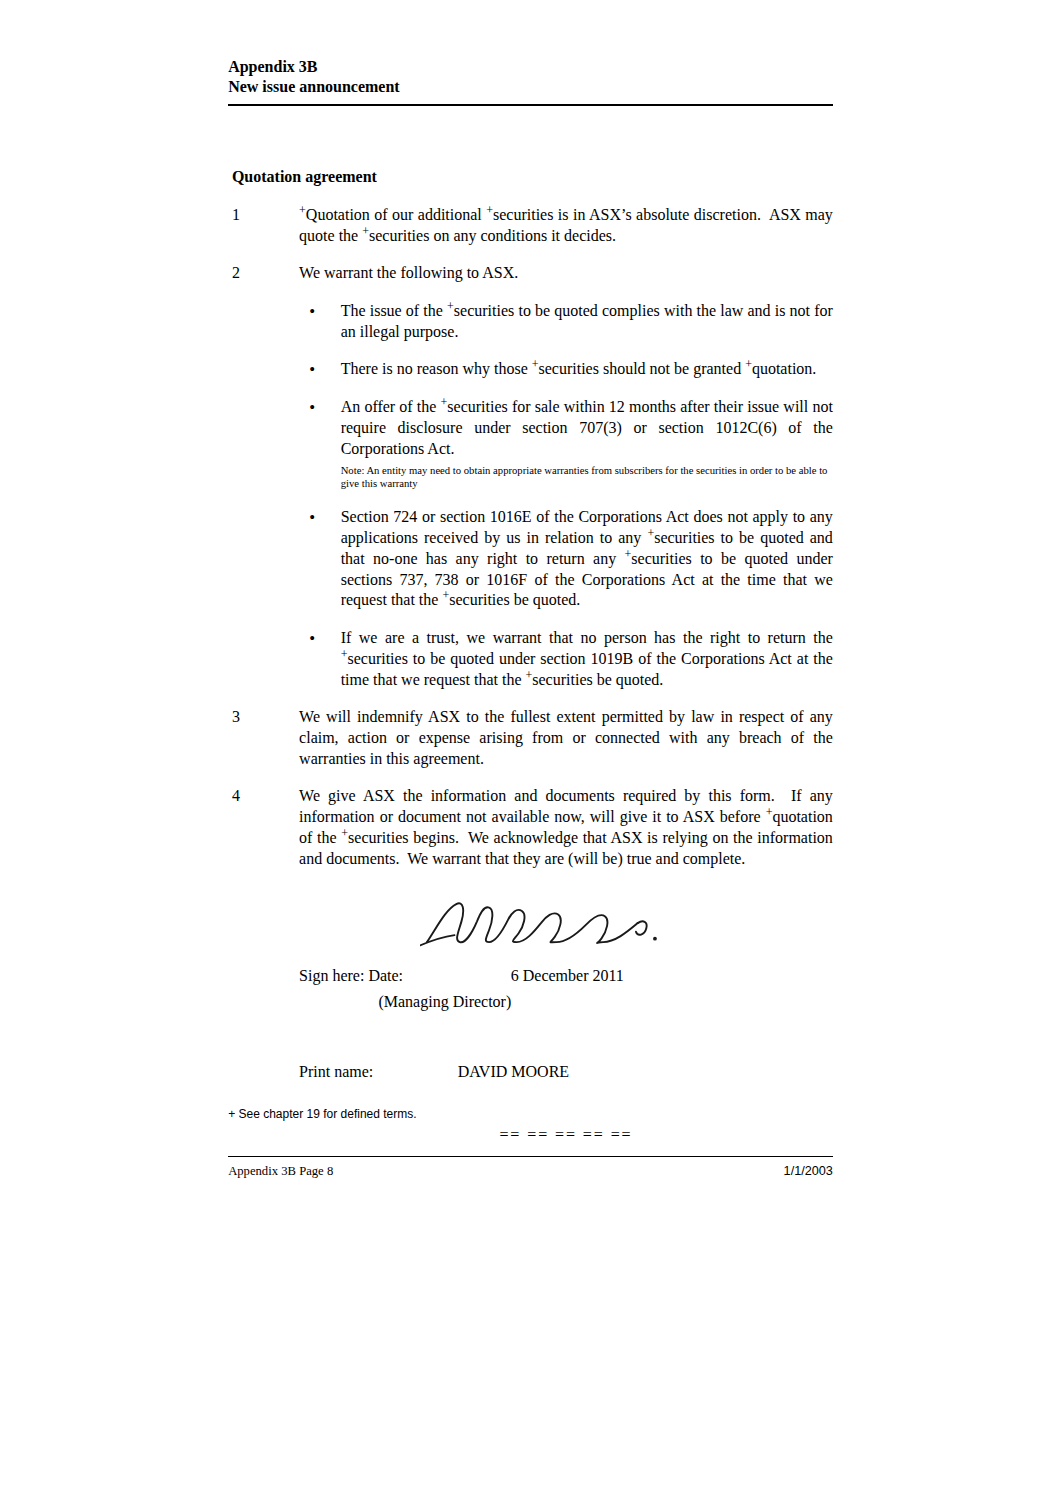Appendix 3B
New issue announcement
Quotation agreement
1
+Quotation of our additional +securities is in ASX’s absolute discretion. ASX may quote the +securities on any conditions it decides.
2
We warrant the following to ASX.
The issue of the +securities to be quoted complies with the law and is not for an illegal purpose.
There is no reason why those +securities should not be granted +quotation.
An offer of the +securities for sale within 12 months after their issue will not require disclosure under section 707(3) or section 1012C(6) of the Corporations Act.
Note: An entity may need to obtain appropriate warranties from subscribers for the securities in order to be able to give this warranty
Section 724 or section 1016E of the Corporations Act does not apply to any applications received by us in relation to any +securities to be quoted and that no-one has any right to return any +securities to be quoted under sections 737, 738 or 1016F of the Corporations Act at the time that we request that the +securities be quoted.
If we are a trust, we warrant that no person has the right to return the +securities to be quoted under section 1019B of the Corporations Act at the time that we request that the +securities be quoted.
3
We will indemnify ASX to the fullest extent permitted by law in respect of any claim, action or expense arising from or connected with any breach of the warranties in this agreement.
4
We give ASX the information and documents required by this form. If any information or document not available now, will give it to ASX before +quotation of the +securities begins. We acknowledge that ASX is relying on the information and documents. We warrant that they are (will be) true and complete.
Sign here: Date:
6 December 2011
(Managing Director)
Print name:
DAVID MOORE
== == == == ==
+ See chapter 19 for defined terms.
Appendix 3B Page 8
1/1/2003